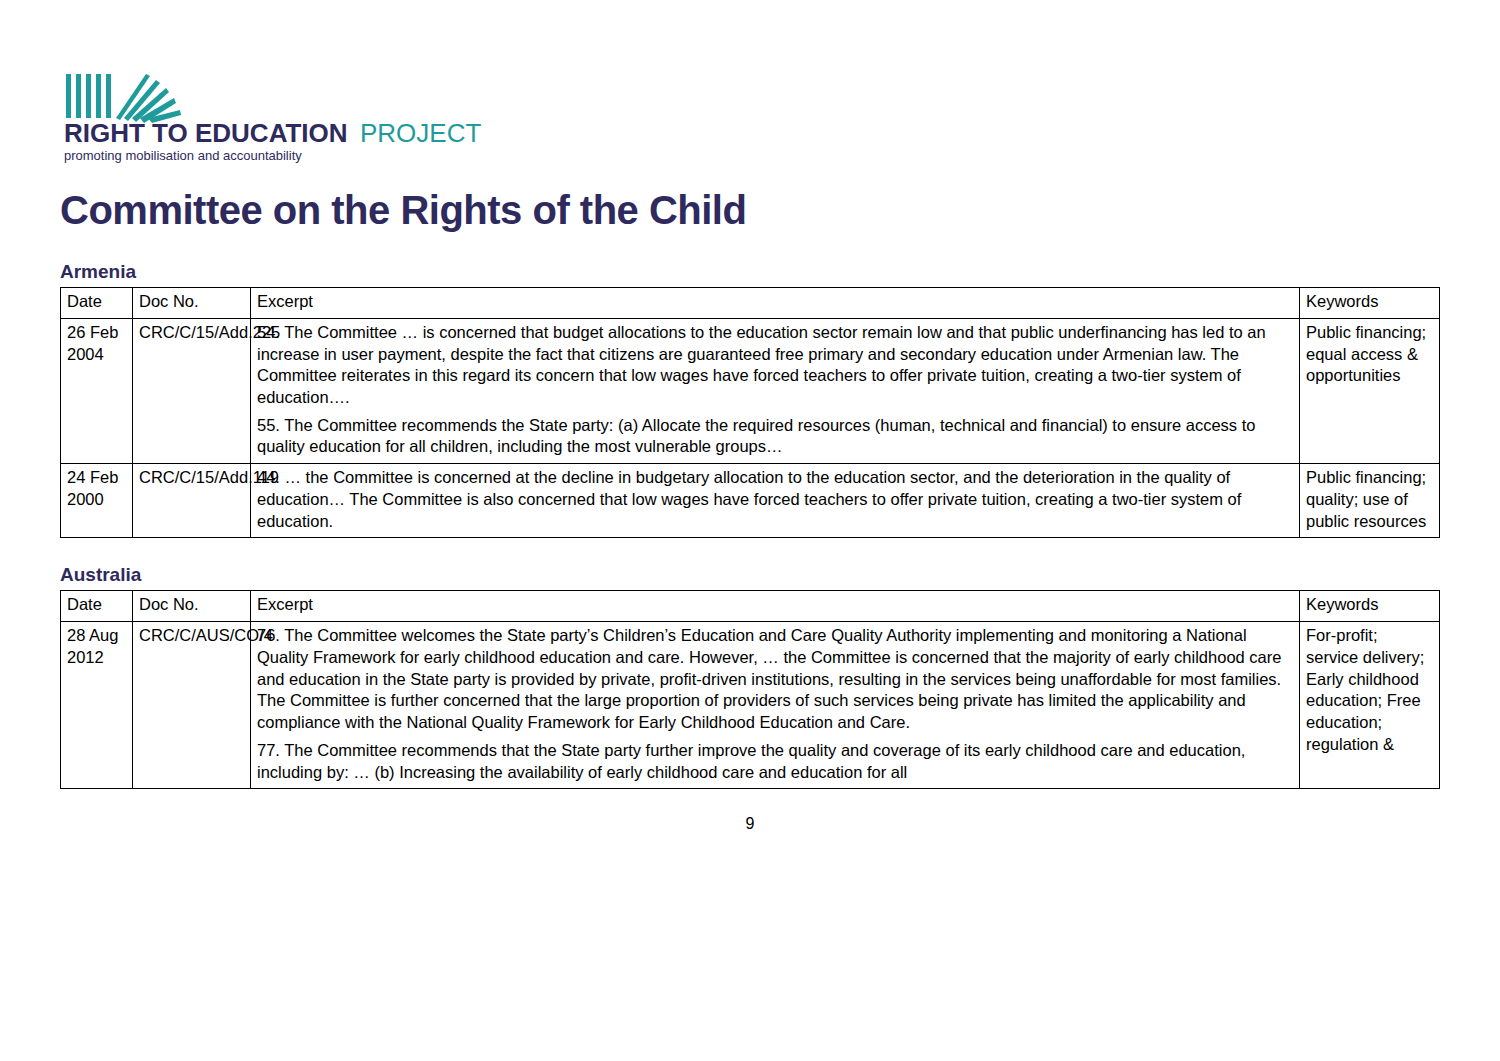RIGHT TO EDUCATION PROJECT promoting mobilisation and accountability
Committee on the Rights of the Child
Armenia
| Date | Doc No. | Excerpt | Keywords |
| --- | --- | --- | --- |
| 26 Feb 2004 | CRC/C/15/Add.225 | 54. The Committee … is concerned that budget allocations to the education sector remain low and that public underfinancing has led to an increase in user payment, despite the fact that citizens are guaranteed free primary and secondary education under Armenian law. The Committee reiterates in this regard its concern that low wages have forced teachers to offer private tuition, creating a two-tier system of education…. 55. The Committee recommends the State party: (a) Allocate the required resources (human, technical and financial) to ensure access to quality education for all children, including the most vulnerable groups… | Public financing; equal access & opportunities |
| 24 Feb 2000 | CRC/C/15/Add.119 | 44. … the Committee is concerned at the decline in budgetary allocation to the education sector, and the deterioration in the quality of education… The Committee is also concerned that low wages have forced teachers to offer private tuition, creating a two-tier system of education. | Public financing; quality; use of public resources |
Australia
| Date | Doc No. | Excerpt | Keywords |
| --- | --- | --- | --- |
| 28 Aug 2012 | CRC/C/AUS/CO/4 | 76. The Committee welcomes the State party’s Children’s Education and Care Quality Authority implementing and monitoring a National Quality Framework for early childhood education and care. However, … the Committee is concerned that the majority of early childhood care and education in the State party is provided by private, profit-driven institutions, resulting in the services being unaffordable for most families. The Committee is further concerned that the large proportion of providers of such services being private has limited the applicability and compliance with the National Quality Framework for Early Childhood Education and Care. 77. The Committee recommends that the State party further improve the quality and coverage of its early childhood care and education, including by: … (b) Increasing the availability of early childhood care and education for all | For-profit; service delivery; Early childhood education; Free education; regulation & |
9